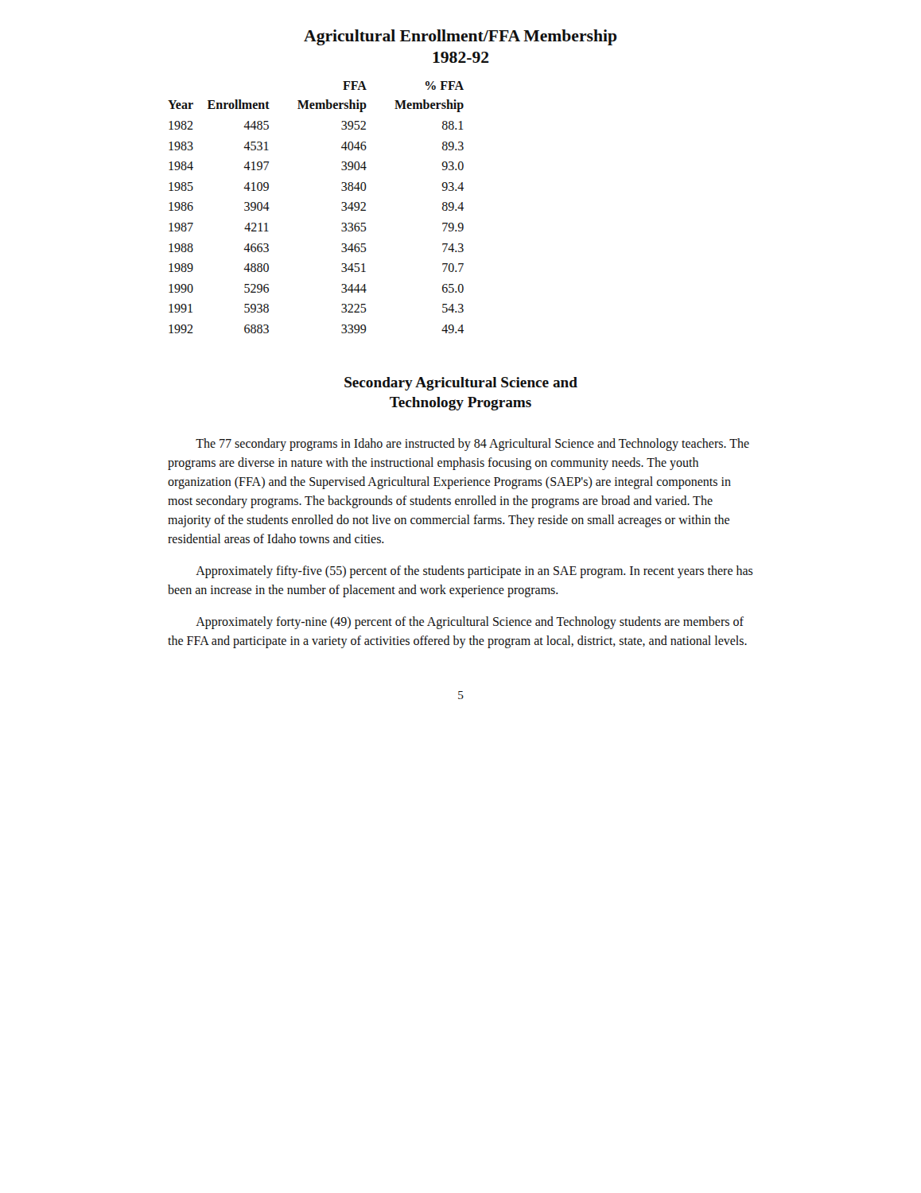Agricultural Enrollment/FFA Membership 1982-92
| Year | Enrollment | FFA Membership | % FFA Membership |
| --- | --- | --- | --- |
| 1982 | 4485 | 3952 | 88.1 |
| 1983 | 4531 | 4046 | 89.3 |
| 1984 | 4197 | 3904 | 93.0 |
| 1985 | 4109 | 3840 | 93.4 |
| 1986 | 3904 | 3492 | 89.4 |
| 1987 | 4211 | 3365 | 79.9 |
| 1988 | 4663 | 3465 | 74.3 |
| 1989 | 4880 | 3451 | 70.7 |
| 1990 | 5296 | 3444 | 65.0 |
| 1991 | 5938 | 3225 | 54.3 |
| 1992 | 6883 | 3399 | 49.4 |
Secondary Agricultural Science and
Technology Programs
The 77 secondary programs in Idaho are instructed by 84 Agricultural Science and Technology teachers. The programs are diverse in nature with the instructional emphasis focusing on community needs. The youth organization (FFA) and the Supervised Agricultural Experience Programs (SAEP's) are integral components in most secondary programs. The backgrounds of students enrolled in the programs are broad and varied. The majority of the students enrolled do not live on commercial farms. They reside on small acreages or within the residential areas of Idaho towns and cities.
Approximately fifty-five (55) percent of the students participate in an SAE program. In recent years there has been an increase in the number of placement and work experience programs.
Approximately forty-nine (49) percent of the Agricultural Science and Technology students are members of the FFA and participate in a variety of activities offered by the program at local, district, state, and national levels.
5